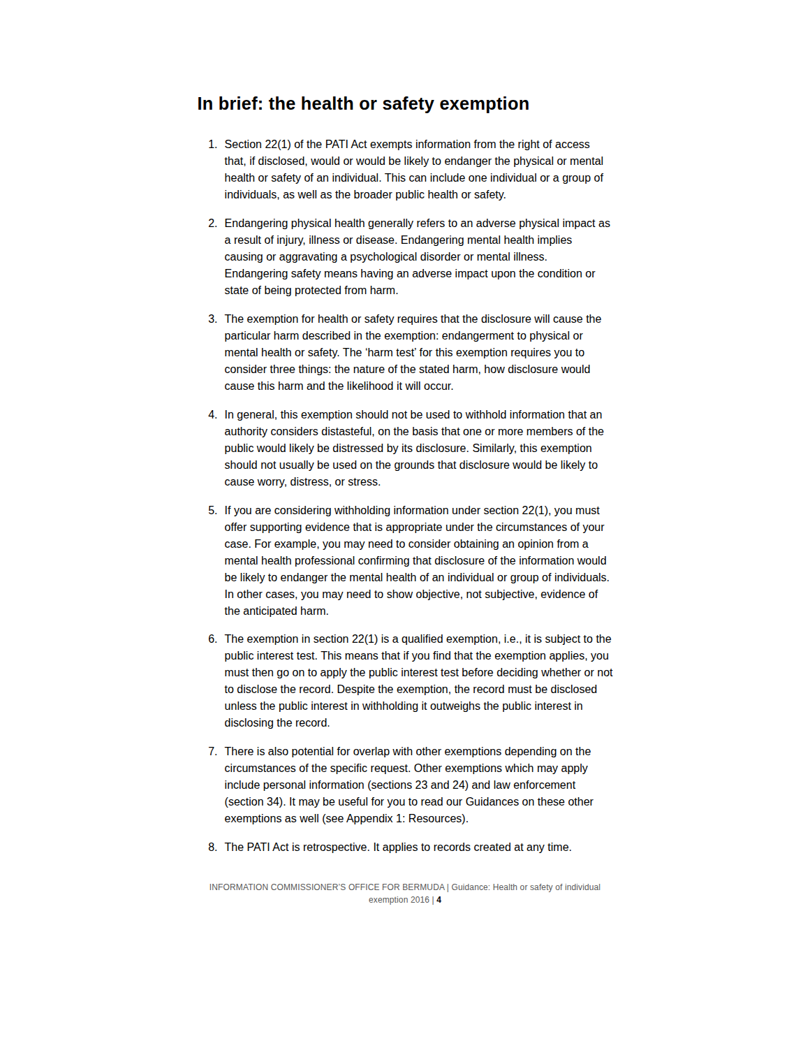In brief: the health or safety exemption
Section 22(1) of the PATI Act exempts information from the right of access that, if disclosed, would or would be likely to endanger the physical or mental health or safety of an individual. This can include one individual or a group of individuals, as well as the broader public health or safety.
Endangering physical health generally refers to an adverse physical impact as a result of injury, illness or disease. Endangering mental health implies causing or aggravating a psychological disorder or mental illness. Endangering safety means having an adverse impact upon the condition or state of being protected from harm.
The exemption for health or safety requires that the disclosure will cause the particular harm described in the exemption: endangerment to physical or mental health or safety. The ‘harm test’ for this exemption requires you to consider three things: the nature of the stated harm, how disclosure would cause this harm and the likelihood it will occur.
In general, this exemption should not be used to withhold information that an authority considers distasteful, on the basis that one or more members of the public would likely be distressed by its disclosure. Similarly, this exemption should not usually be used on the grounds that disclosure would be likely to cause worry, distress, or stress.
If you are considering withholding information under section 22(1), you must offer supporting evidence that is appropriate under the circumstances of your case. For example, you may need to consider obtaining an opinion from a mental health professional confirming that disclosure of the information would be likely to endanger the mental health of an individual or group of individuals. In other cases, you may need to show objective, not subjective, evidence of the anticipated harm.
The exemption in section 22(1) is a qualified exemption, i.e., it is subject to the public interest test. This means that if you find that the exemption applies, you must then go on to apply the public interest test before deciding whether or not to disclose the record. Despite the exemption, the record must be disclosed unless the public interest in withholding it outweighs the public interest in disclosing the record.
There is also potential for overlap with other exemptions depending on the circumstances of the specific request. Other exemptions which may apply include personal information (sections 23 and 24) and law enforcement (section 34). It may be useful for you to read our Guidances on these other exemptions as well (see Appendix 1: Resources).
The PATI Act is retrospective. It applies to records created at any time.
INFORMATION COMMISSIONER’S OFFICE FOR BERMUDA | Guidance: Health or safety of individual exemption 2016 | 4